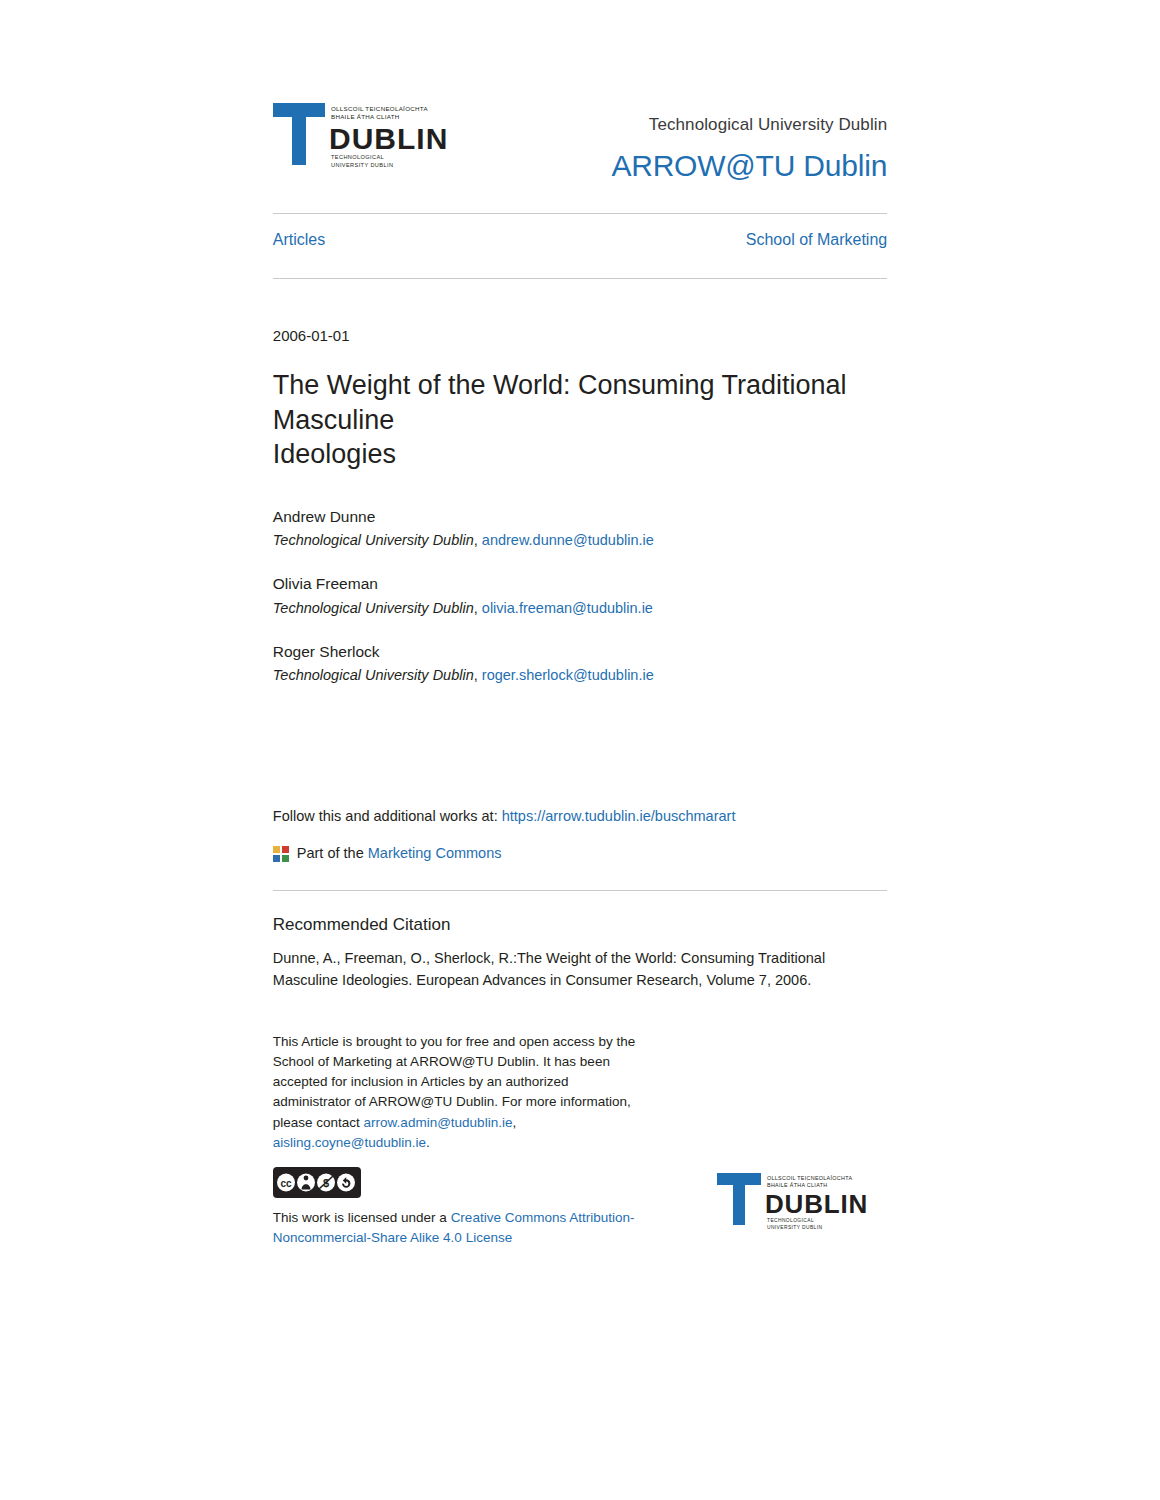OLLSCOIL TEICNEOLAÍOCHTA BHAILE ÁTHA CLIATH DUBLIN TECHNOLOGICAL UNIVERSITY DUBLIN
Technological University Dublin
ARROW@TU Dublin
Articles
School of Marketing
2006-01-01
The Weight of the World: Consuming Traditional Masculine
Ideologies
Andrew Dunne
Technological University Dublin, andrew.dunne@tudublin.ie
Olivia Freeman
Technological University Dublin, olivia.freeman@tudublin.ie
Roger Sherlock
Technological University Dublin, roger.sherlock@tudublin.ie
Follow this and additional works at: https://arrow.tudublin.ie/buschmarart
Part of the Marketing Commons
Recommended Citation
Dunne, A., Freeman, O., Sherlock, R.:The Weight of the World: Consuming Traditional Masculine Ideologies. European Advances in Consumer Research, Volume 7, 2006.
This Article is brought to you for free and open access by the School of Marketing at ARROW@TU Dublin. It has been accepted for inclusion in Articles by an authorized administrator of ARROW@TU Dublin. For more information, please contact arrow.admin@tudublin.ie, aisling.coyne@tudublin.ie.
cc $
This work is licensed under a Creative Commons Attribution-Noncommercial-Share Alike 4.0 License
OLLSCOIL TEICNEOLAÍOCHTA BHAILE ÁTHA CLIATH DUBLIN TECHNOLOGICAL UNIVERSITY DUBLIN